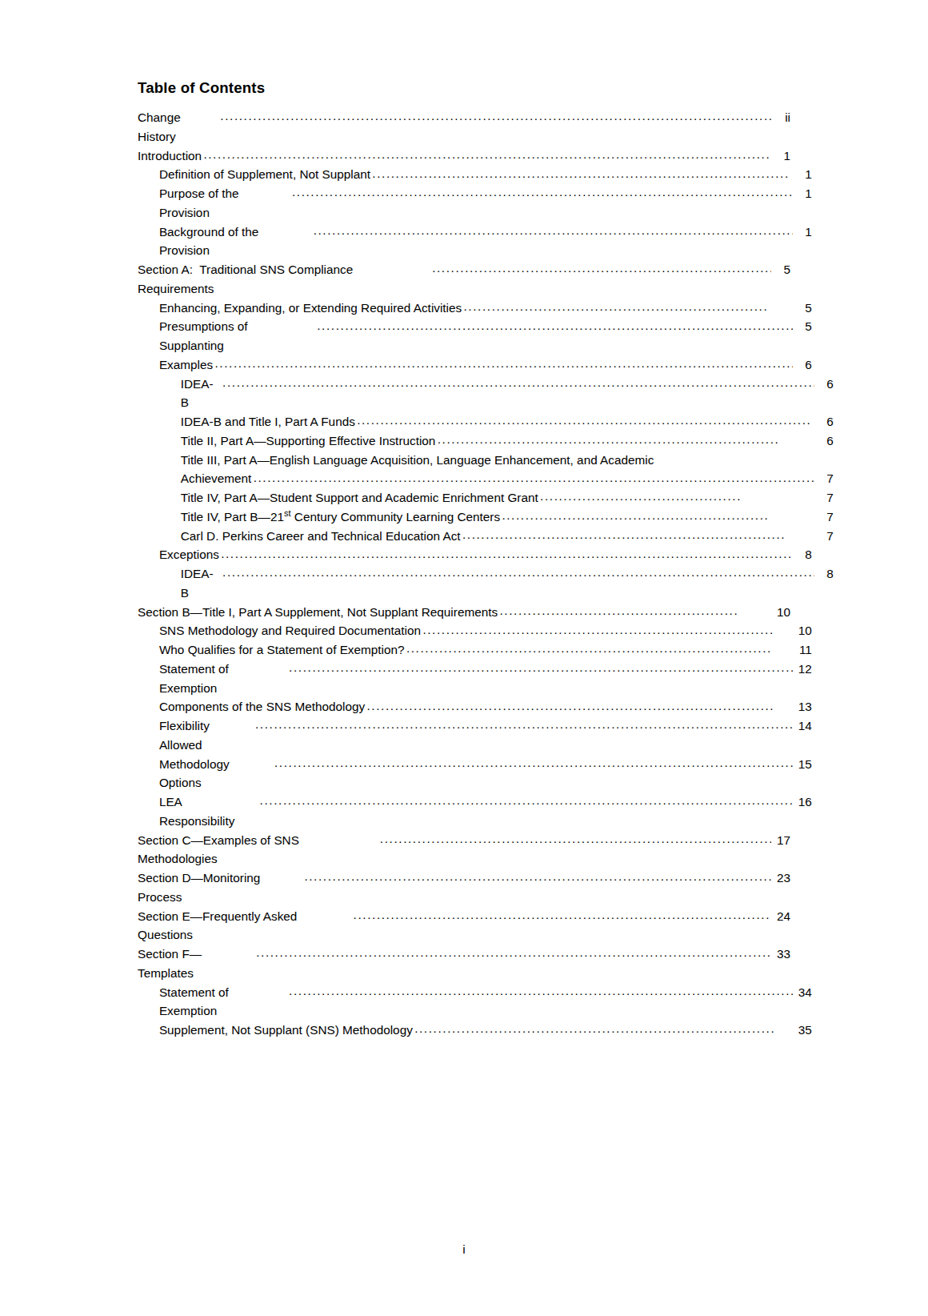Table of Contents
Change History ........................................................................................................................... ii
Introduction .................................................................................................................................. 1
Definition of Supplement, Not Supplant ......................................................................................... 1
Purpose of the Provision ............................................................................................................. 1
Background of the Provision ....................................................................................................... 1
Section A: Traditional SNS Compliance Requirements ......................................................................... 5
Enhancing, Expanding, or Extending Required Activities ................................................................. 5
Presumptions of Supplanting ...................................................................................................... 5
Examples ....................................................................................................................................... 6
IDEA-B ................................................................................................................................. 6
IDEA-B and Title I, Part A Funds ................................................................................................. 6
Title II, Part A—Supporting Effective Instruction ......................................................................... 6
Title III, Part A—English Language Acquisition, Language Enhancement, and Academic Achievement ................................................................................................................................. 7
Title IV, Part A—Student Support and Academic Enrichment Grant ........................................... 7
Title IV, Part B—21st Century Community Learning Centers ......................................................... 7
Carl D. Perkins Career and Technical Education Act ..................................................................... 7
Exceptions .................................................................................................................................... 8
IDEA-B ................................................................................................................................. 8
Section B—Title I, Part A Supplement, Not Supplant Requirements ................................................... 10
SNS Methodology and Required Documentation ........................................................................... 10
Who Qualifies for a Statement of Exemption? .............................................................................. 11
Statement of Exemption .............................................................................................................. 12
Components of the SNS Methodology ....................................................................................... 13
Flexibility Allowed ..................................................................................................................... 14
Methodology Options ................................................................................................................. 15
LEA Responsibility ..................................................................................................................... 16
Section C—Examples of SNS Methodologies ..................................................................................... 17
Section D—Monitoring Process ....................................................................................................... 23
Section E—Frequently Asked Questions ........................................................................................... 24
Section F—Templates ................................................................................................................. 33
Statement of Exemption .............................................................................................................. 34
Supplement, Not Supplant (SNS) Methodology ............................................................................. 35
i